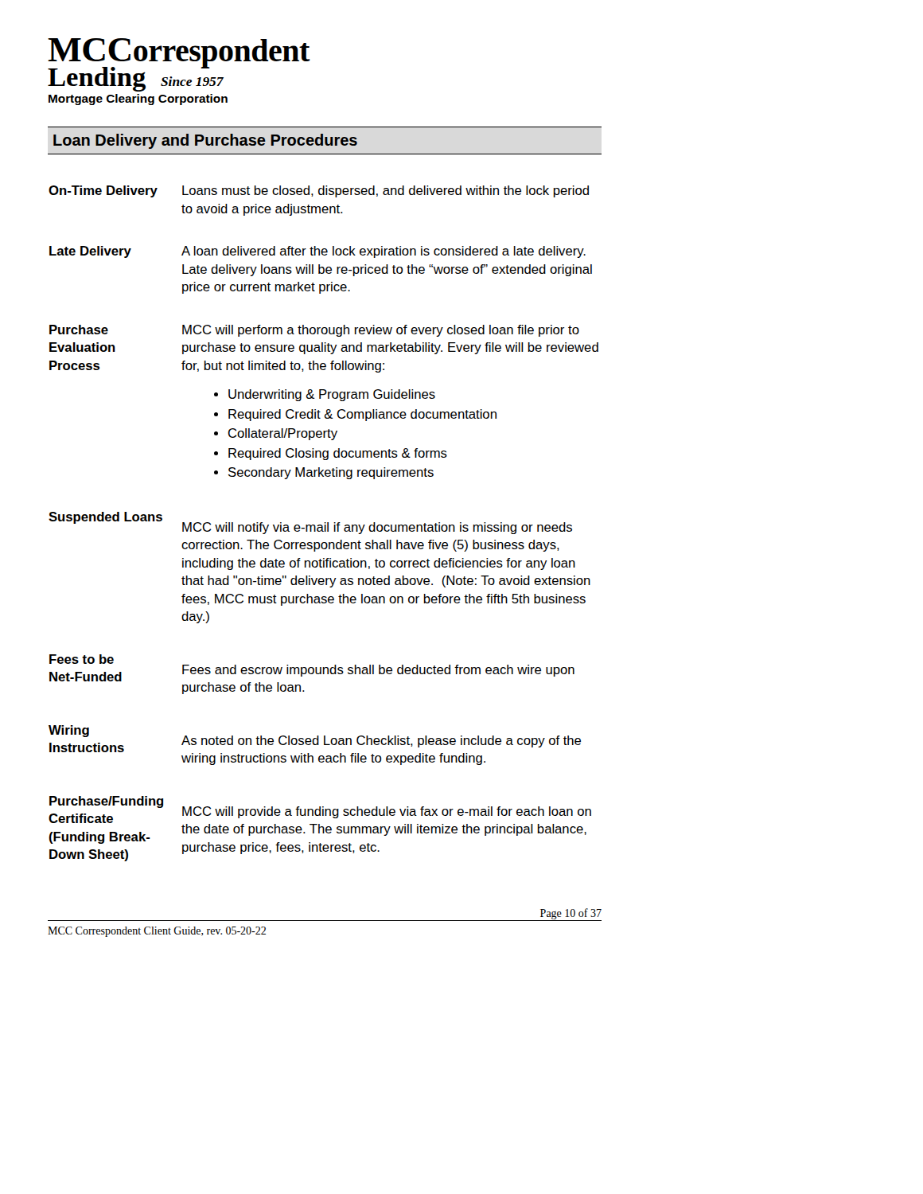MCCorrespondent
Lending Since 1957
Mortgage Clearing Corporation
Loan Delivery and Purchase Procedures
| On-Time Delivery | Loans must be closed, dispersed, and delivered within the lock period to avoid a price adjustment. |
| Late Delivery | A loan delivered after the lock expiration is considered a late delivery. Late delivery loans will be re-priced to the “worse of” extended original price or current market price. |
| Purchase Evaluation Process | MCC will perform a thorough review of every closed loan file prior to purchase to ensure quality and marketability. Every file will be reviewed for, but not limited to, the following: Underwriting & Program Guidelines Required Credit & Compliance documentation Collateral/Property Required Closing documents & forms Secondary Marketing requirements |
| Suspended Loans | MCC will notify via e-mail if any documentation is missing or needs correction. The Correspondent shall have five (5) business days, including the date of notification, to correct deficiencies for any loan that had "on-time" delivery as noted above. (Note: To avoid extension fees, MCC must purchase the loan on or before the fifth 5th business day.) |
| Fees to be Net-Funded | Fees and escrow impounds shall be deducted from each wire upon purchase of the loan. |
| Wiring Instructions | As noted on the Closed Loan Checklist, please include a copy of the wiring instructions with each file to expedite funding. |
| Purchase/Funding Certificate (Funding Break-Down Sheet) | MCC will provide a funding schedule via fax or e-mail for each loan on the date of purchase. The summary will itemize the principal balance, purchase price, fees, interest, etc. |
Page 10 of 37
MCC Correspondent Client Guide, rev. 05-20-22